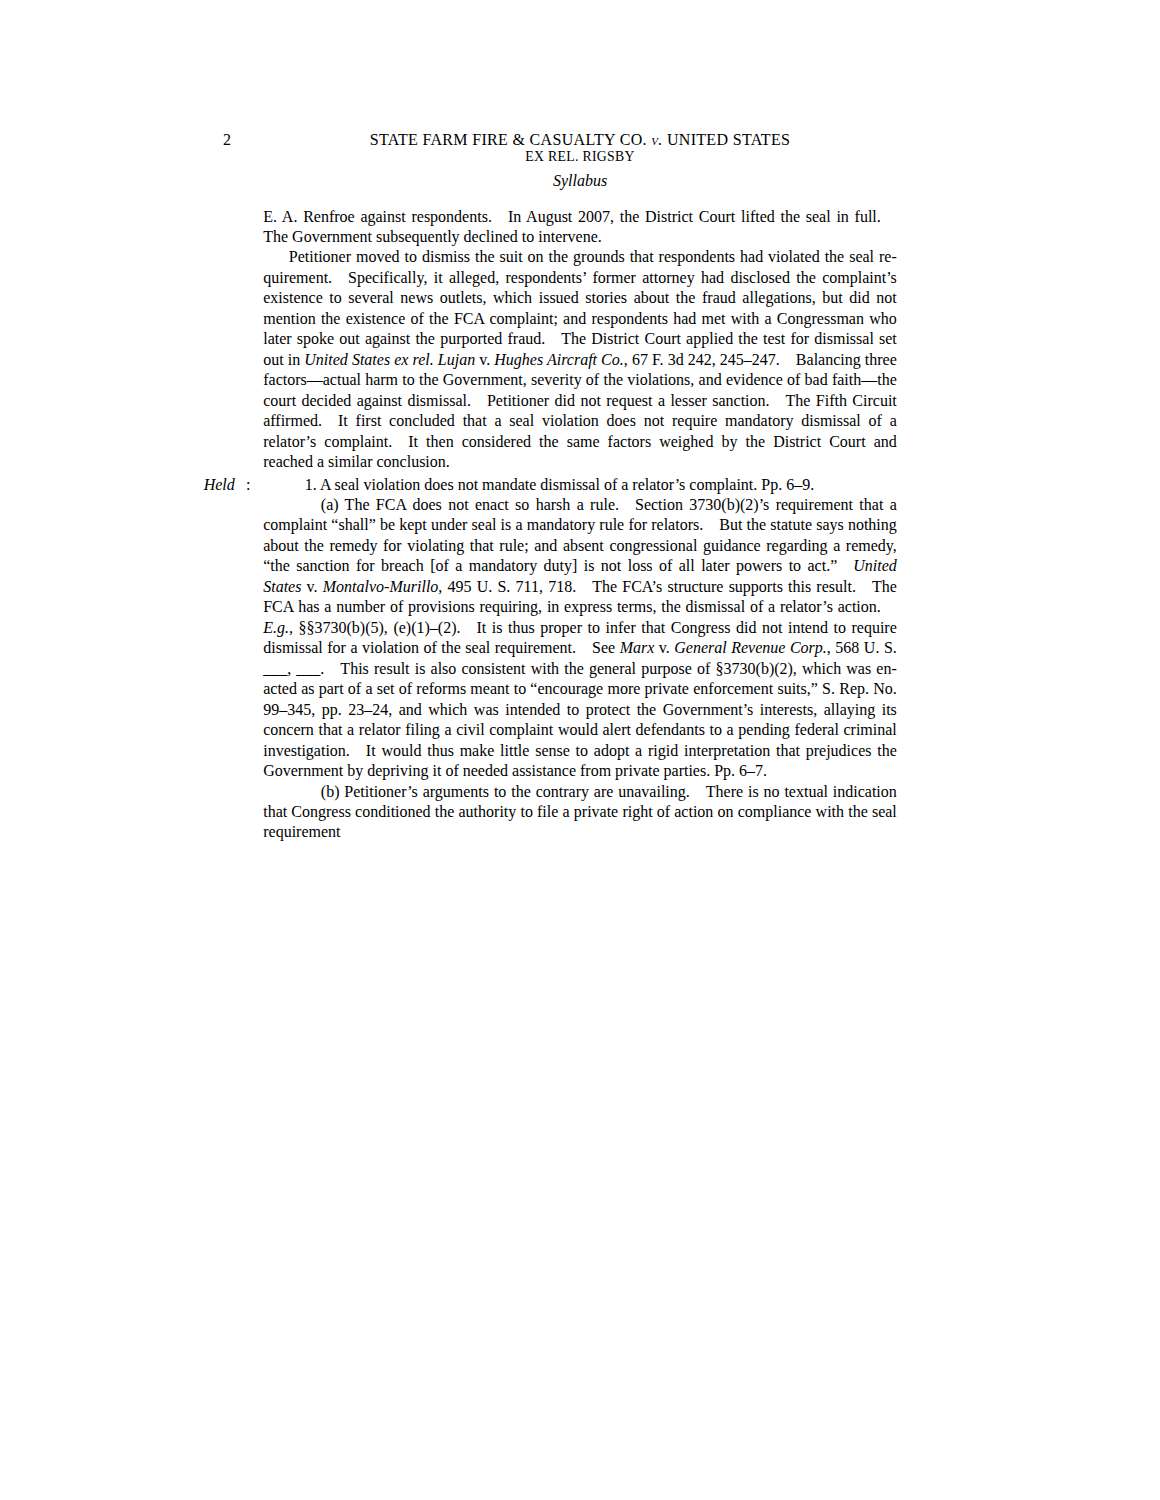2 STATE FARM FIRE & CASUALTY CO. v. UNITED STATES EX REL. RIGSBY
Syllabus
E. A. Renfroe against respondents. In August 2007, the District Court lifted the seal in full. The Government subsequently declined to intervene.
Petitioner moved to dismiss the suit on the grounds that respondents had violated the seal requirement. Specifically, it alleged, respondents’ former attorney had disclosed the complaint’s existence to several news outlets, which issued stories about the fraud allegations, but did not mention the existence of the FCA complaint; and respondents had met with a Congressman who later spoke out against the purported fraud. The District Court applied the test for dismissal set out in United States ex rel. Lujan v. Hughes Aircraft Co., 67 F. 3d 242, 245–247. Balancing three factors—actual harm to the Government, severity of the violations, and evidence of bad faith—the court decided against dismissal. Petitioner did not request a lesser sanction. The Fifth Circuit affirmed. It first concluded that a seal violation does not require mandatory dismissal of a relator’s complaint. It then considered the same factors weighed by the District Court and reached a similar conclusion.
Held:
1. A seal violation does not mandate dismissal of a relator’s complaint. Pp. 6–9.
(a) The FCA does not enact so harsh a rule. Section 3730(b)(2)’s requirement that a complaint “shall” be kept under seal is a mandatory rule for relators. But the statute says nothing about the remedy for violating that rule; and absent congressional guidance regarding a remedy, “the sanction for breach [of a mandatory duty] is not loss of all later powers to act.” United States v. Montalvo-Murillo, 495 U. S. 711, 718. The FCA’s structure supports this result. The FCA has a number of provisions requiring, in express terms, the dismissal of a relator’s action. E.g., §§3730(b)(5), (e)(1)–(2). It is thus proper to infer that Congress did not intend to require dismissal for a violation of the seal requirement. See Marx v. General Revenue Corp., 568 U. S. ___, ___. This result is also consistent with the general purpose of §3730(b)(2), which was enacted as part of a set of reforms meant to “encourage more private enforcement suits,” S. Rep. No. 99–345, pp. 23–24, and which was intended to protect the Government’s interests, allaying its concern that a relator filing a civil complaint would alert defendants to a pending federal criminal investigation. It would thus make little sense to adopt a rigid interpretation that prejudices the Government by depriving it of needed assistance from private parties. Pp. 6–7.
(b) Petitioner’s arguments to the contrary are unavailing. There is no textual indication that Congress conditioned the authority to file a private right of action on compliance with the seal requirement